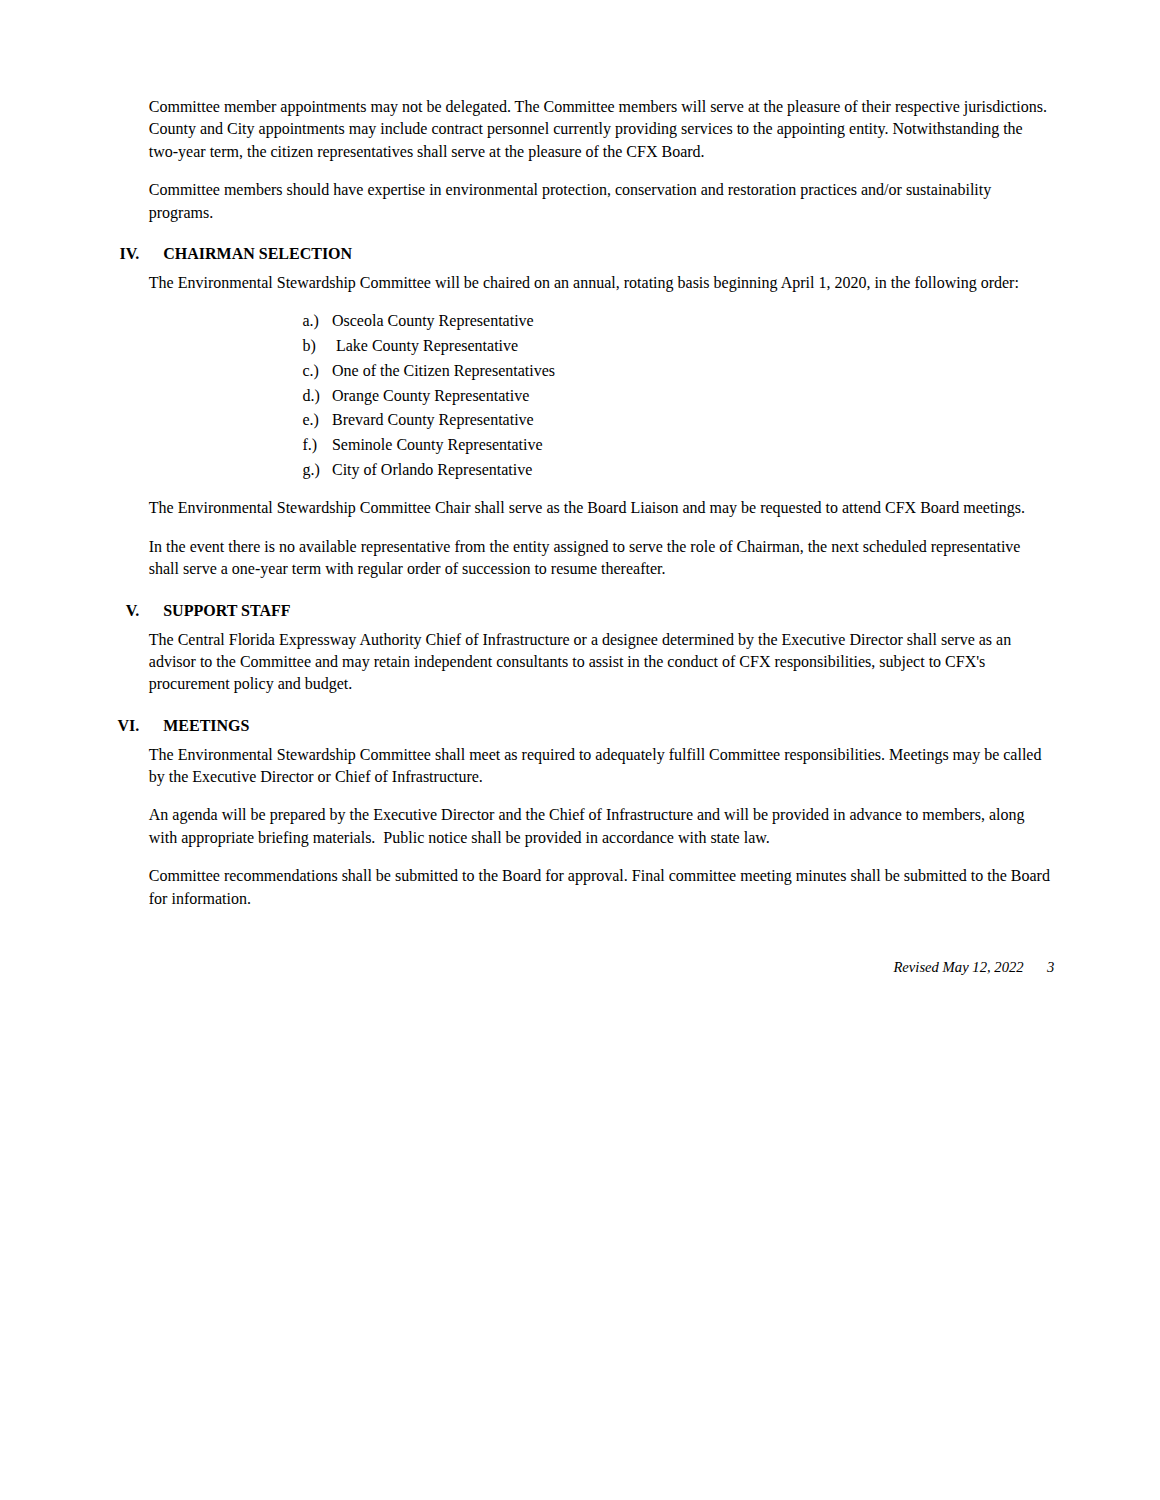Committee member appointments may not be delegated. The Committee members will serve at the pleasure of their respective jurisdictions. County and City appointments may include contract personnel currently providing services to the appointing entity. Notwithstanding the two-year term, the citizen representatives shall serve at the pleasure of the CFX Board.
Committee members should have expertise in environmental protection, conservation and restoration practices and/or sustainability programs.
IV. Chairman Selection
The Environmental Stewardship Committee will be chaired on an annual, rotating basis beginning April 1, 2020, in the following order:
a.) Osceola County Representative
b) Lake County Representative
c.) One of the Citizen Representatives
d.) Orange County Representative
e.) Brevard County Representative
f.) Seminole County Representative
g.) City of Orlando Representative
The Environmental Stewardship Committee Chair shall serve as the Board Liaison and may be requested to attend CFX Board meetings.
In the event there is no available representative from the entity assigned to serve the role of Chairman, the next scheduled representative shall serve a one-year term with regular order of succession to resume thereafter.
V. Support Staff
The Central Florida Expressway Authority Chief of Infrastructure or a designee determined by the Executive Director shall serve as an advisor to the Committee and may retain independent consultants to assist in the conduct of CFX responsibilities, subject to CFX's procurement policy and budget.
VI. Meetings
The Environmental Stewardship Committee shall meet as required to adequately fulfill Committee responsibilities. Meetings may be called by the Executive Director or Chief of Infrastructure.
An agenda will be prepared by the Executive Director and the Chief of Infrastructure and will be provided in advance to members, along with appropriate briefing materials. Public notice shall be provided in accordance with state law.
Committee recommendations shall be submitted to the Board for approval. Final committee meeting minutes shall be submitted to the Board for information.
Revised May 12, 20223